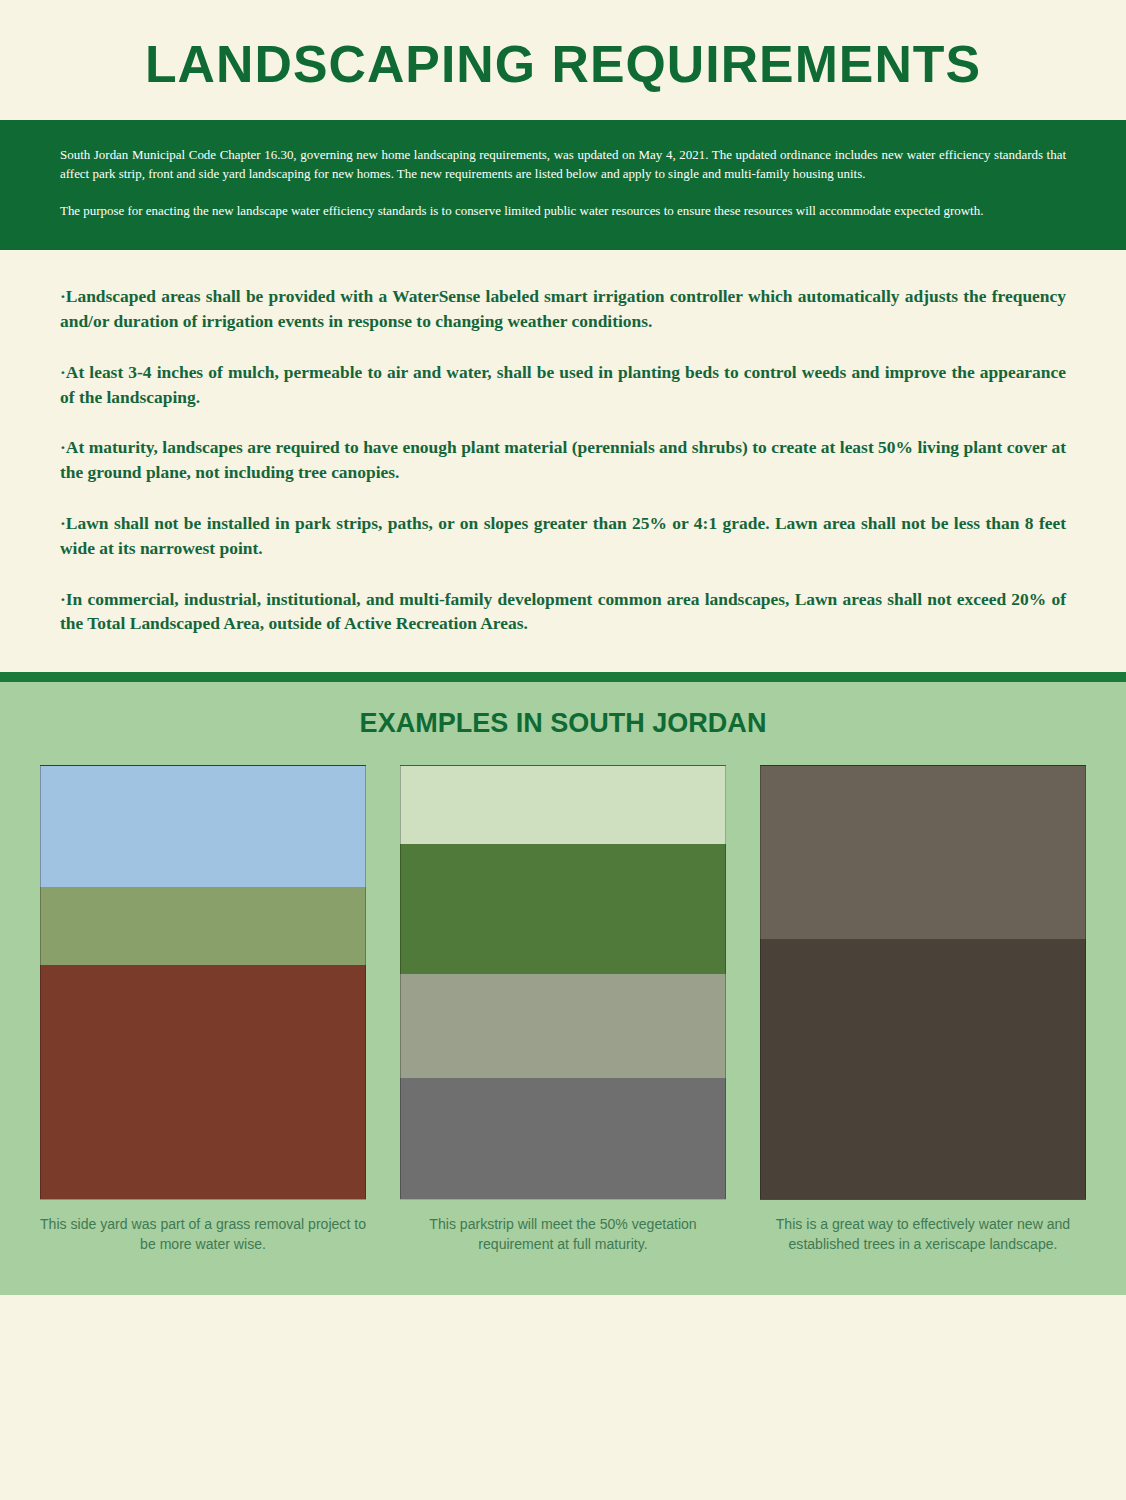LANDSCAPING REQUIREMENTS
South Jordan Municipal Code Chapter 16.30, governing new home landscaping requirements, was updated on May 4, 2021. The updated ordinance includes new water efficiency standards that affect park strip, front and side yard landscaping for new homes. The new requirements are listed below and apply to single and multi-family housing units.
The purpose for enacting the new landscape water efficiency standards is to conserve limited public water resources to ensure these resources will accommodate expected growth.
·Landscaped areas shall be provided with a WaterSense labeled smart irrigation controller which automatically adjusts the frequency and/or duration of irrigation events in response to changing weather conditions.
·At least 3-4 inches of mulch, permeable to air and water, shall be used in planting beds to control weeds and improve the appearance of the landscaping.
·At maturity, landscapes are required to have enough plant material (perennials and shrubs) to create at least 50% living plant cover at the ground plane, not including tree canopies.
·Lawn shall not be installed in park strips, paths, or on slopes greater than 25% or 4:1 grade. Lawn area shall not be less than 8 feet wide at its narrowest point.
·In commercial, industrial, institutional, and multi-family development common area landscapes, Lawn areas shall not exceed 20% of the Total Landscaped Area, outside of Active Recreation Areas.
EXAMPLES IN SOUTH JORDAN
This side yard was part of a grass removal project to be more water wise.
This parkstrip will meet the 50% vegetation requirement at full maturity.
This is a great way to effectively water new and established trees in a xeriscape landscape.